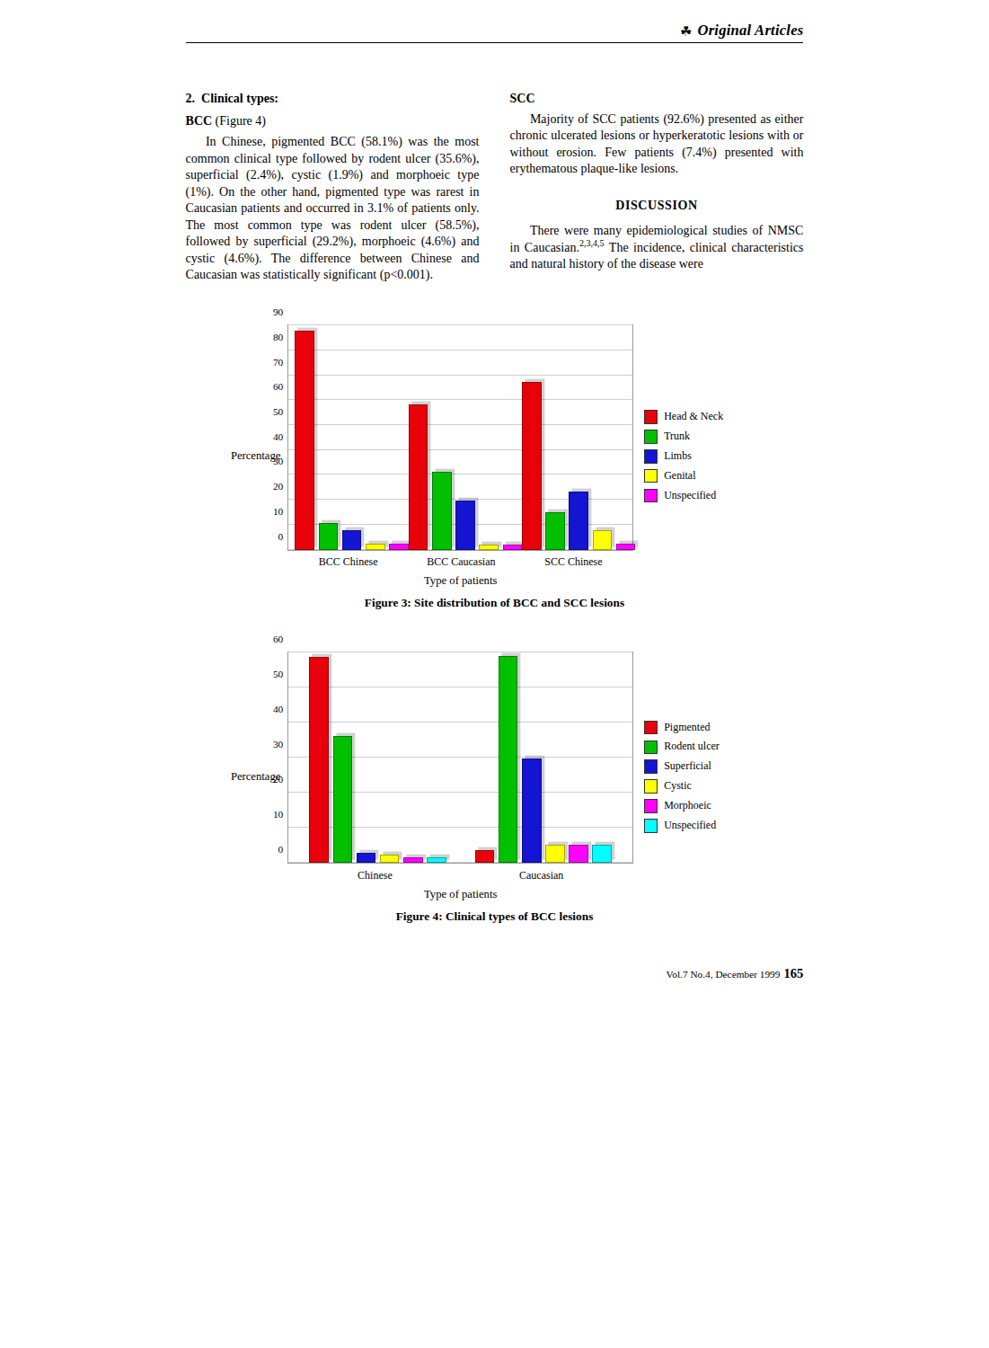☘ Original Articles
2. Clinical types:
BCC (Figure 4)
In Chinese, pigmented BCC (58.1%) was the most common clinical type followed by rodent ulcer (35.6%), superficial (2.4%), cystic (1.9%) and morphoeic type (1%). On the other hand, pigmented type was rarest in Caucasian patients and occurred in 3.1% of patients only. The most common type was rodent ulcer (58.5%), followed by superficial (29.2%), morphoeic (4.6%) and cystic (4.6%). The difference between Chinese and Caucasian was statistically significant (p<0.001).
SCC
Majority of SCC patients (92.6%) presented as either chronic ulcerated lesions or hyperkeratotic lesions with or without erosion. Few patients (7.4%) presented with erythematous plaque-like lesions.
DISCUSSION
There were many epidemiological studies of NMSC in Caucasian.2,3,4,5 The incidence, clinical characteristics and natural history of the disease were
Percentage
0
10
20
30
40
50
60
70
80
90
BCC Chinese BCC Caucasian SCC Chinese
Type of patients
Head & Neck
Trunk
Limbs
Genital
Unspecified
Figure 3: Site distribution of BCC and SCC lesions
Percentage
0
10
20
30
40
50
60
Chinese Caucasian
Type of patients
Pigmented
Rodent ulcer
Superficial
Cystic
Morphoeic
Unspecified
Figure 4: Clinical types of BCC lesions
Vol.7 No.4, December 1999 165